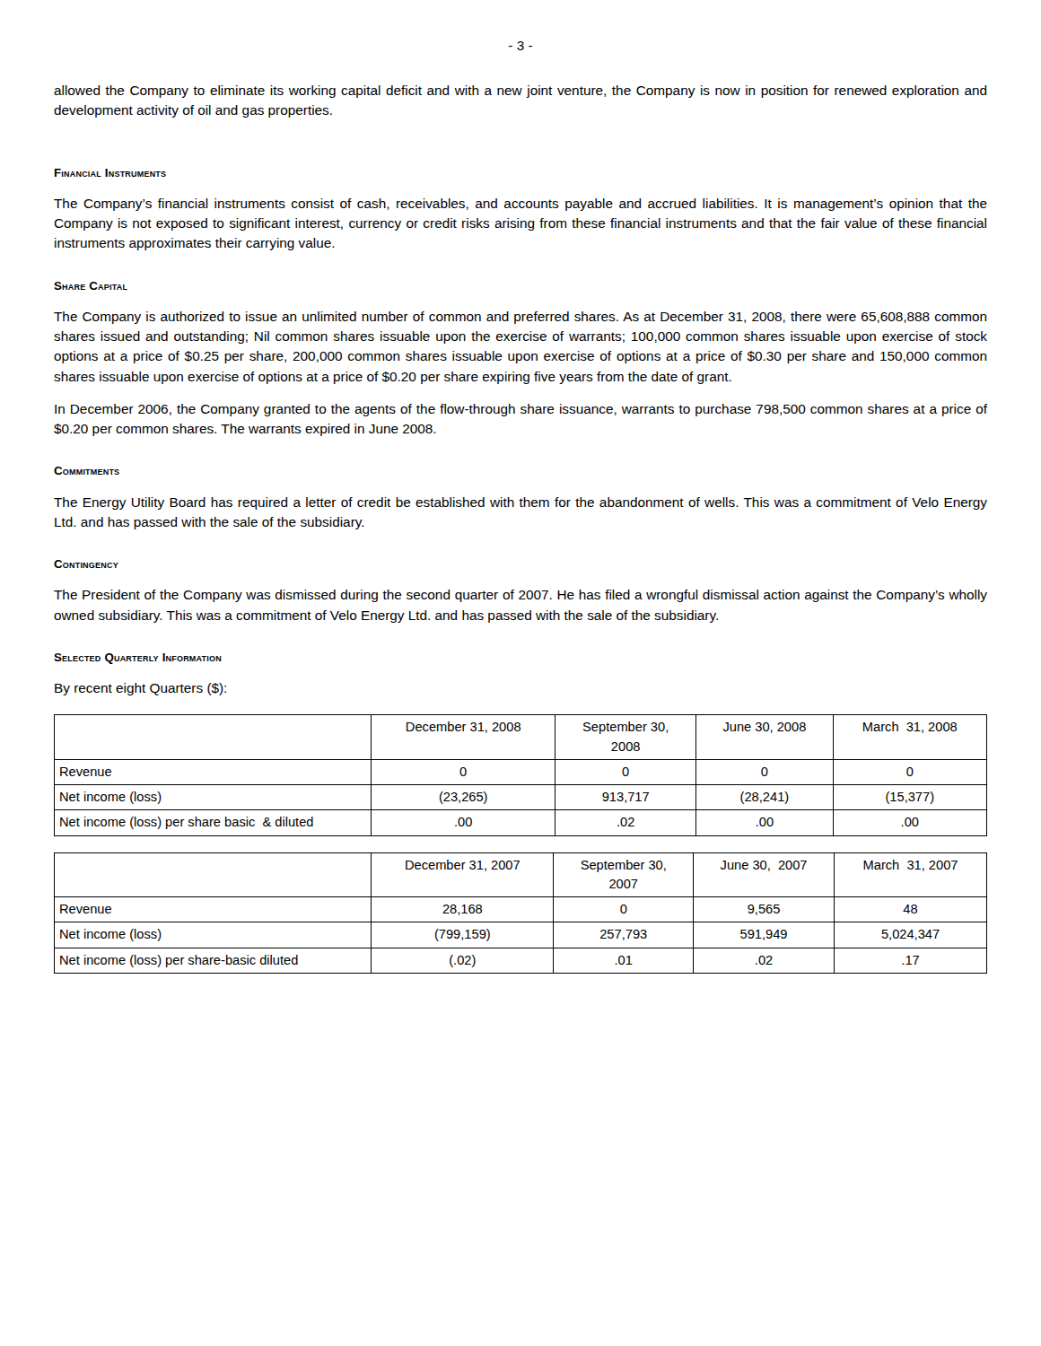- 3 -
allowed the Company to eliminate its working capital deficit and with a new joint venture, the Company is now in position for renewed exploration and development activity of oil and gas properties.
Financial Instruments
The Company’s financial instruments consist of cash, receivables, and accounts payable and accrued liabilities. It is management’s opinion that the Company is not exposed to significant interest, currency or credit risks arising from these financial instruments and that the fair value of these financial instruments approximates their carrying value.
Share Capital
The Company is authorized to issue an unlimited number of common and preferred shares. As at December 31, 2008, there were 65,608,888 common shares issued and outstanding; Nil common shares issuable upon the exercise of warrants; 100,000 common shares issuable upon exercise of stock options at a price of $0.25 per share, 200,000 common shares issuable upon exercise of options at a price of $0.30 per share and 150,000 common shares issuable upon exercise of options at a price of $0.20 per share expiring five years from the date of grant.
In December 2006, the Company granted to the agents of the flow-through share issuance, warrants to purchase 798,500 common shares at a price of $0.20 per common shares. The warrants expired in June 2008.
Commitments
The Energy Utility Board has required a letter of credit be established with them for the abandonment of wells. This was a commitment of Velo Energy Ltd. and has passed with the sale of the subsidiary.
Contingency
The President of the Company was dismissed during the second quarter of 2007. He has filed a wrongful dismissal action against the Company’s wholly owned subsidiary. This was a commitment of Velo Energy Ltd. and has passed with the sale of the subsidiary.
Selected Quarterly Information
By recent eight Quarters ($):
| | December 31, 2008 | September 30, 2008 | June 30, 2008 | March 31, 2008 |
| --- | --- | --- | --- | --- |
| Revenue | 0 | 0 | 0 | 0 |
| Net income (loss) | (23,265) | 913,717 | (28,241) | (15,377) |
| Net income (loss) per share basic & diluted | .00 | .02 | .00 | .00 |
| | December 31, 2007 | September 30, 2007 | June 30, 2007 | March 31, 2007 |
| --- | --- | --- | --- | --- |
| Revenue | 28,168 | 0 | 9,565 | 48 |
| Net income (loss) | (799,159) | 257,793 | 591,949 | 5,024,347 |
| Net income (loss) per share-basic diluted | (.02) | .01 | .02 | .17 |